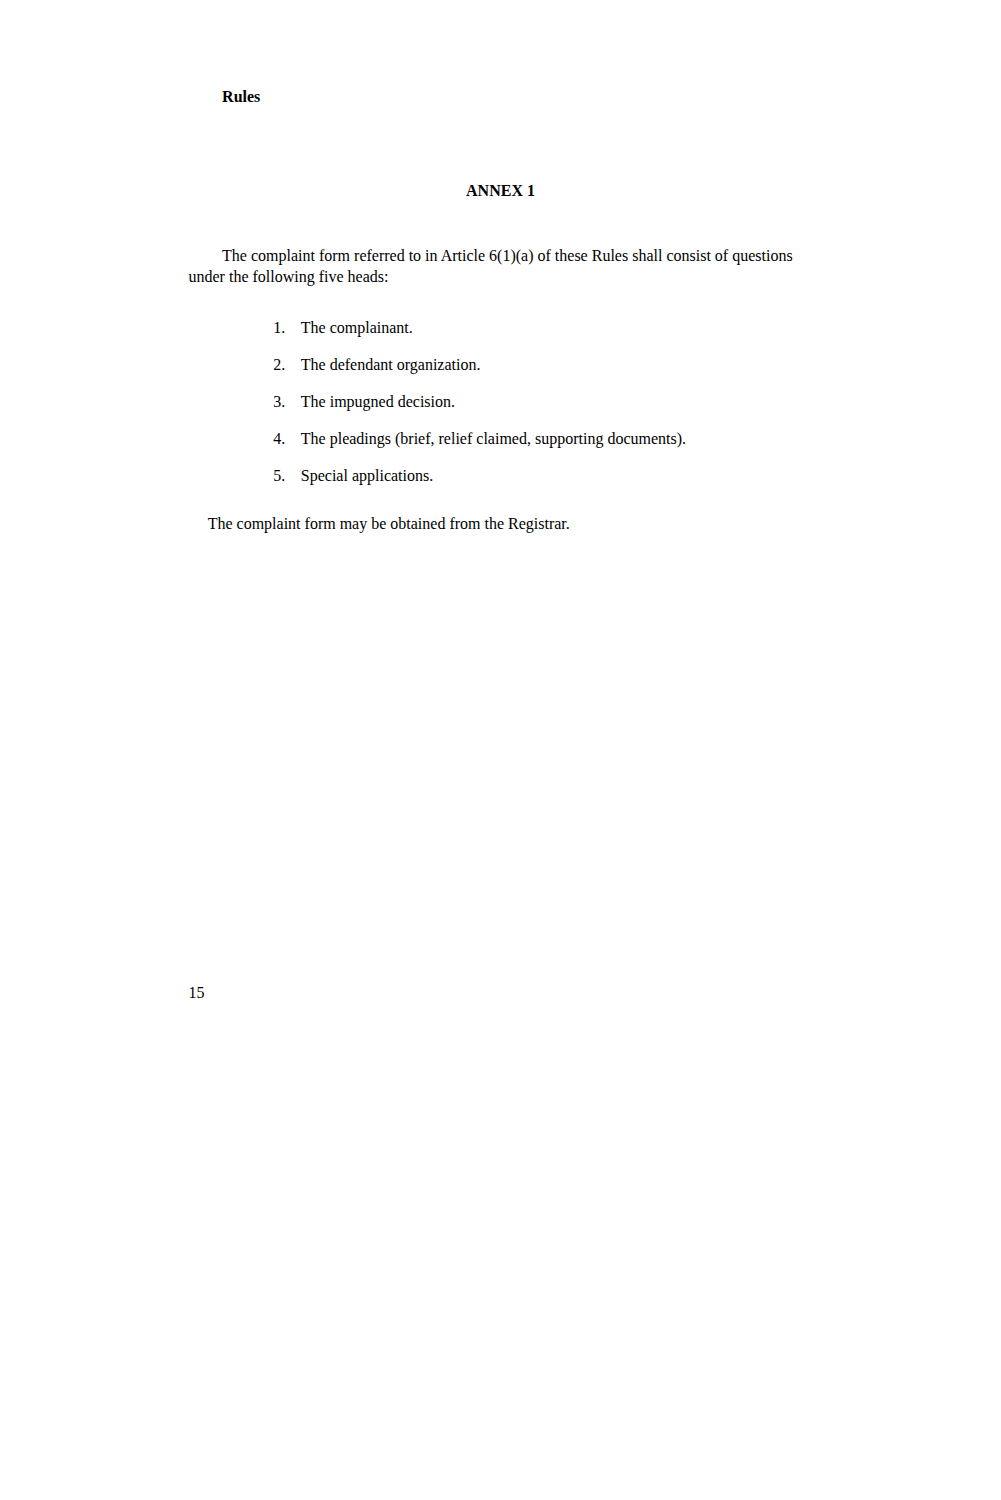Rules
ANNEX 1
The complaint form referred to in Article 6(1)(a) of these Rules shall consist of questions under the following five heads:
The complainant.
The defendant organization.
The impugned decision.
The pleadings (brief, relief claimed, supporting documents).
Special applications.
The complaint form may be obtained from the Registrar.
15